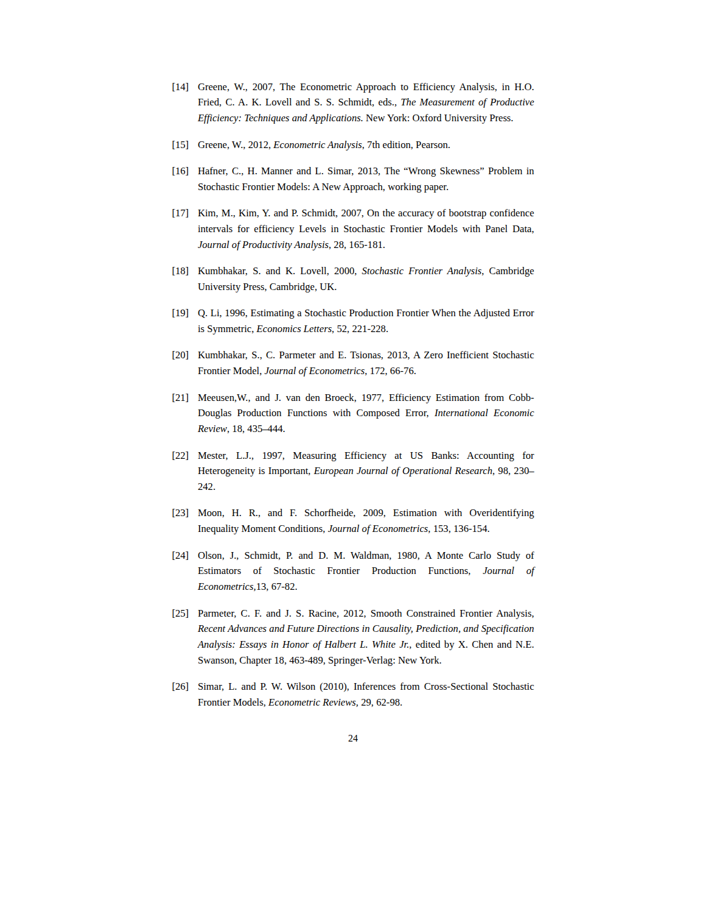[14] Greene, W., 2007, The Econometric Approach to Efficiency Analysis, in H.O. Fried, C. A. K. Lovell and S. S. Schmidt, eds., The Measurement of Productive Efficiency: Techniques and Applications. New York: Oxford University Press.
[15] Greene, W., 2012, Econometric Analysis, 7th edition, Pearson.
[16] Hafner, C., H. Manner and L. Simar, 2013, The “Wrong Skewness” Problem in Stochastic Frontier Models: A New Approach, working paper.
[17] Kim, M., Kim, Y. and P. Schmidt, 2007, On the accuracy of bootstrap confidence intervals for efficiency Levels in Stochastic Frontier Models with Panel Data, Journal of Productivity Analysis, 28, 165-181.
[18] Kumbhakar, S. and K. Lovell, 2000, Stochastic Frontier Analysis, Cambridge University Press, Cambridge, UK.
[19] Q. Li, 1996, Estimating a Stochastic Production Frontier When the Adjusted Error is Symmetric, Economics Letters, 52, 221-228.
[20] Kumbhakar, S., C. Parmeter and E. Tsionas, 2013, A Zero Inefficient Stochastic Frontier Model, Journal of Econometrics, 172, 66-76.
[21] Meeusen,W., and J. van den Broeck, 1977, Efficiency Estimation from Cobb-Douglas Production Functions with Composed Error, International Economic Review, 18, 435–444.
[22] Mester, L.J., 1997, Measuring Efficiency at US Banks: Accounting for Heterogeneity is Important, European Journal of Operational Research, 98, 230–242.
[23] Moon, H. R., and F. Schorfheide, 2009, Estimation with Overidentifying Inequality Moment Conditions, Journal of Econometrics, 153, 136-154.
[24] Olson, J., Schmidt, P. and D. M. Waldman, 1980, A Monte Carlo Study of Estimators of Stochastic Frontier Production Functions, Journal of Econometrics, 13, 67-82.
[25] Parmeter, C. F. and J. S. Racine, 2012, Smooth Constrained Frontier Analysis, Recent Advances and Future Directions in Causality, Prediction, and Specification Analysis: Essays in Honor of Halbert L. White Jr., edited by X. Chen and N.E. Swanson, Chapter 18, 463-489, Springer-Verlag: New York.
[26] Simar, L. and P. W. Wilson (2010), Inferences from Cross-Sectional Stochastic Frontier Models, Econometric Reviews, 29, 62-98.
24